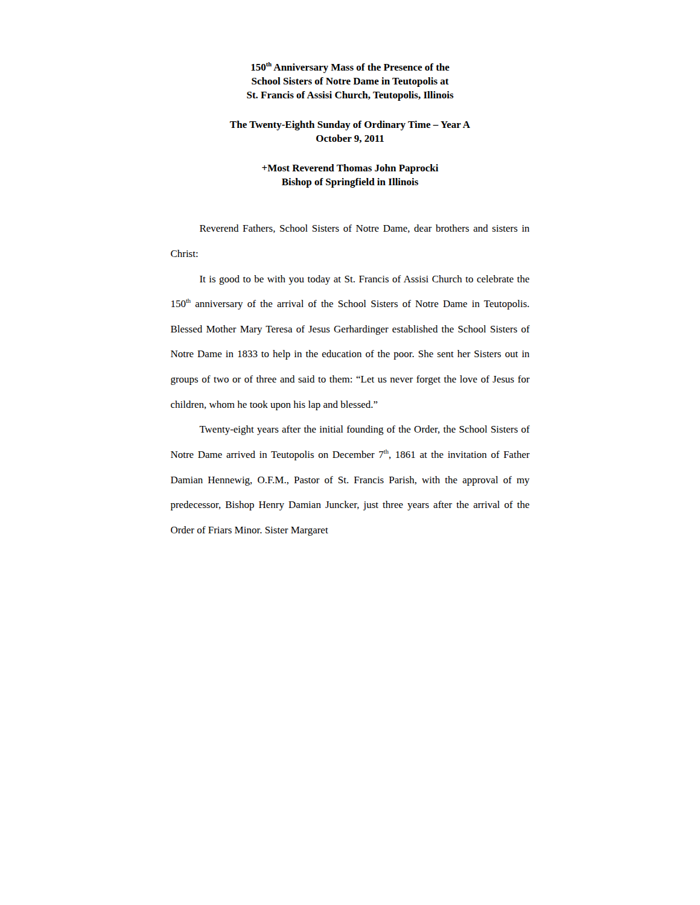150th Anniversary Mass of the Presence of the
School Sisters of Notre Dame in Teutopolis at
St. Francis of Assisi Church, Teutopolis, Illinois
The Twenty-Eighth Sunday of Ordinary Time – Year A
October 9, 2011
+Most Reverend Thomas John Paprocki
Bishop of Springfield in Illinois
Reverend Fathers, School Sisters of Notre Dame, dear brothers and sisters in Christ:
It is good to be with you today at St. Francis of Assisi Church to celebrate the 150th anniversary of the arrival of the School Sisters of Notre Dame in Teutopolis. Blessed Mother Mary Teresa of Jesus Gerhardinger established the School Sisters of Notre Dame in 1833 to help in the education of the poor. She sent her Sisters out in groups of two or of three and said to them: “Let us never forget the love of Jesus for children, whom he took upon his lap and blessed.”
Twenty-eight years after the initial founding of the Order, the School Sisters of Notre Dame arrived in Teutopolis on December 7th, 1861 at the invitation of Father Damian Hennewig, O.F.M., Pastor of St. Francis Parish, with the approval of my predecessor, Bishop Henry Damian Juncker, just three years after the arrival of the Order of Friars Minor. Sister Margaret